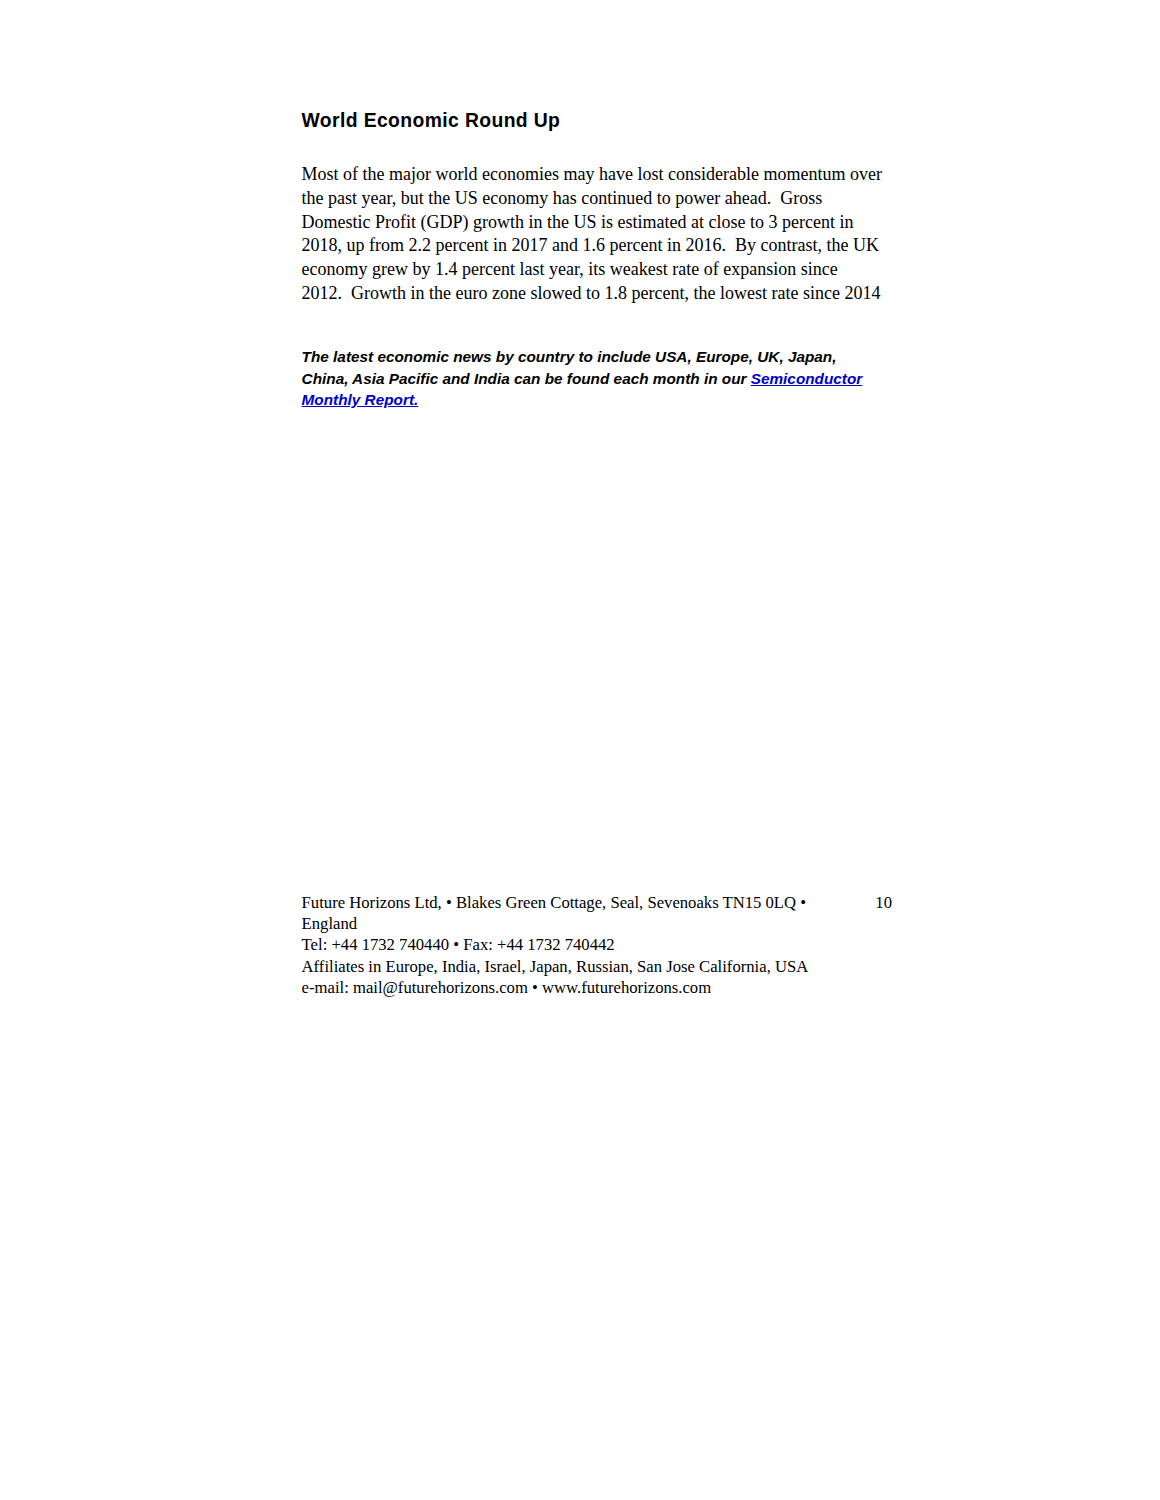World Economic Round Up
Most of the major world economies may have lost considerable momentum over the past year, but the US economy has continued to power ahead. Gross Domestic Profit (GDP) growth in the US is estimated at close to 3 percent in 2018, up from 2.2 percent in 2017 and 1.6 percent in 2016. By contrast, the UK economy grew by 1.4 percent last year, its weakest rate of expansion since 2012. Growth in the euro zone slowed to 1.8 percent, the lowest rate since 2014
The latest economic news by country to include USA, Europe, UK, Japan, China, Asia Pacific and India can be found each month in our Semiconductor Monthly Report.
10
Future Horizons Ltd, • Blakes Green Cottage, Seal, Sevenoaks TN15 0LQ • England
Tel: +44 1732 740440 • Fax: +44 1732 740442
Affiliates in Europe, India, Israel, Japan, Russian, San Jose California, USA
e-mail: mail@futurehorizons.com • www.futurehorizons.com